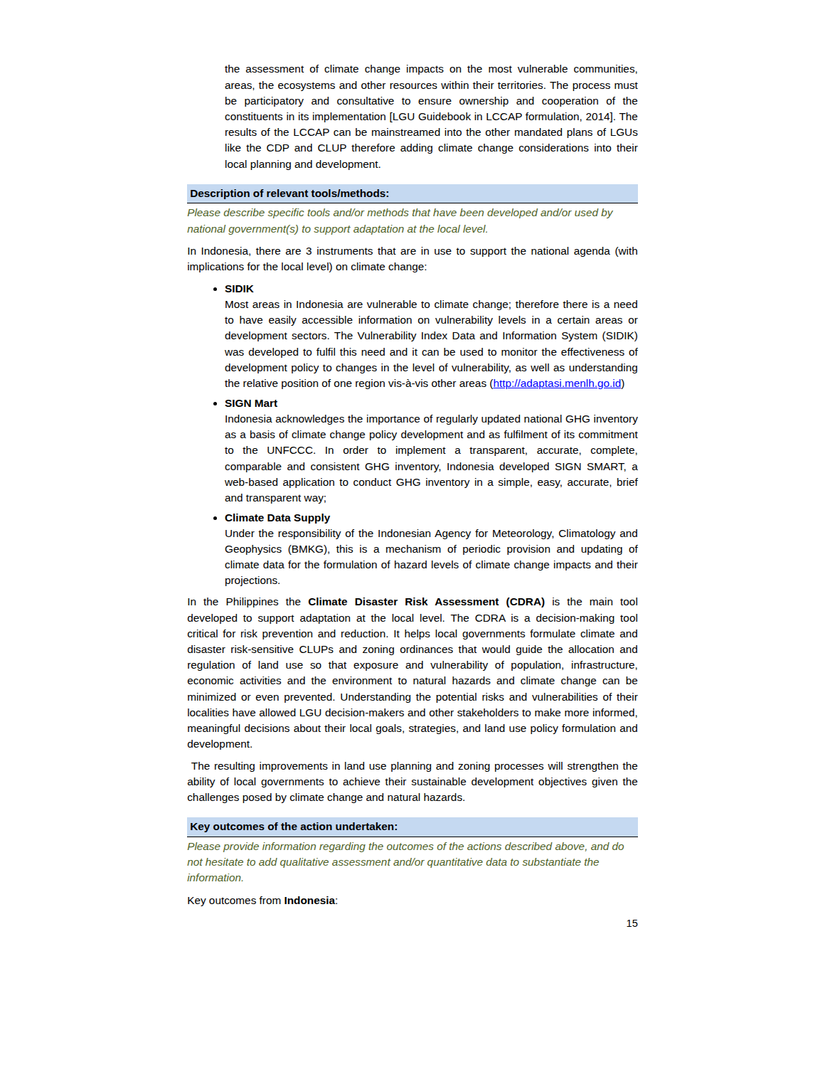the assessment of climate change impacts on the most vulnerable communities, areas, the ecosystems and other resources within their territories. The process must be participatory and consultative to ensure ownership and cooperation of the constituents in its implementation [LGU Guidebook in LCCAP formulation, 2014]. The results of the LCCAP can be mainstreamed into the other mandated plans of LGUs like the CDP and CLUP therefore adding climate change considerations into their local planning and development.
Description of relevant tools/methods:
Please describe specific tools and/or methods that have been developed and/or used by national government(s) to support adaptation at the local level.
In Indonesia, there are 3 instruments that are in use to support the national agenda (with implications for the local level) on climate change:
SIDIK
Most areas in Indonesia are vulnerable to climate change; therefore there is a need to have easily accessible information on vulnerability levels in a certain areas or development sectors. The Vulnerability Index Data and Information System (SIDIK) was developed to fulfil this need and it can be used to monitor the effectiveness of development policy to changes in the level of vulnerability, as well as understanding the relative position of one region vis-à-vis other areas (http://adaptasi.menlh.go.id)
SIGN Mart
Indonesia acknowledges the importance of regularly updated national GHG inventory as a basis of climate change policy development and as fulfilment of its commitment to the UNFCCC. In order to implement a transparent, accurate, complete, comparable and consistent GHG inventory, Indonesia developed SIGN SMART, a web-based application to conduct GHG inventory in a simple, easy, accurate, brief and transparent way;
Climate Data Supply
Under the responsibility of the Indonesian Agency for Meteorology, Climatology and Geophysics (BMKG), this is a mechanism of periodic provision and updating of climate data for the formulation of hazard levels of climate change impacts and their projections.
In the Philippines the Climate Disaster Risk Assessment (CDRA) is the main tool developed to support adaptation at the local level. The CDRA is a decision-making tool critical for risk prevention and reduction. It helps local governments formulate climate and disaster risk-sensitive CLUPs and zoning ordinances that would guide the allocation and regulation of land use so that exposure and vulnerability of population, infrastructure, economic activities and the environment to natural hazards and climate change can be minimized or even prevented. Understanding the potential risks and vulnerabilities of their localities have allowed LGU decision-makers and other stakeholders to make more informed, meaningful decisions about their local goals, strategies, and land use policy formulation and development.
The resulting improvements in land use planning and zoning processes will strengthen the ability of local governments to achieve their sustainable development objectives given the challenges posed by climate change and natural hazards.
Key outcomes of the action undertaken:
Please provide information regarding the outcomes of the actions described above, and do not hesitate to add qualitative assessment and/or quantitative data to substantiate the information.
Key outcomes from Indonesia:
15